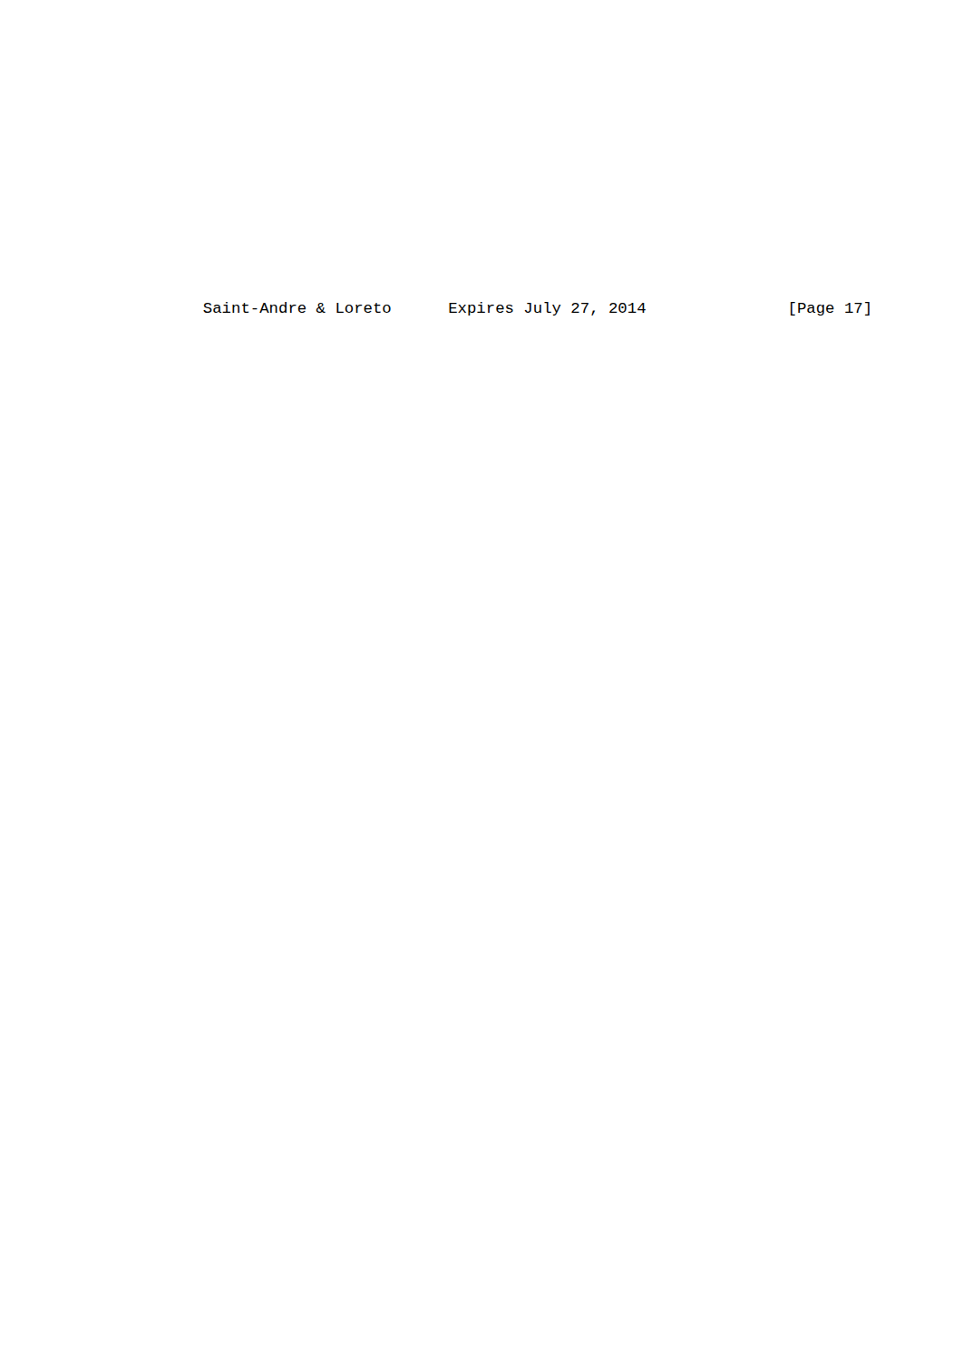Saint-Andre & Loreto Expires July 27, 2014 [Page 17]